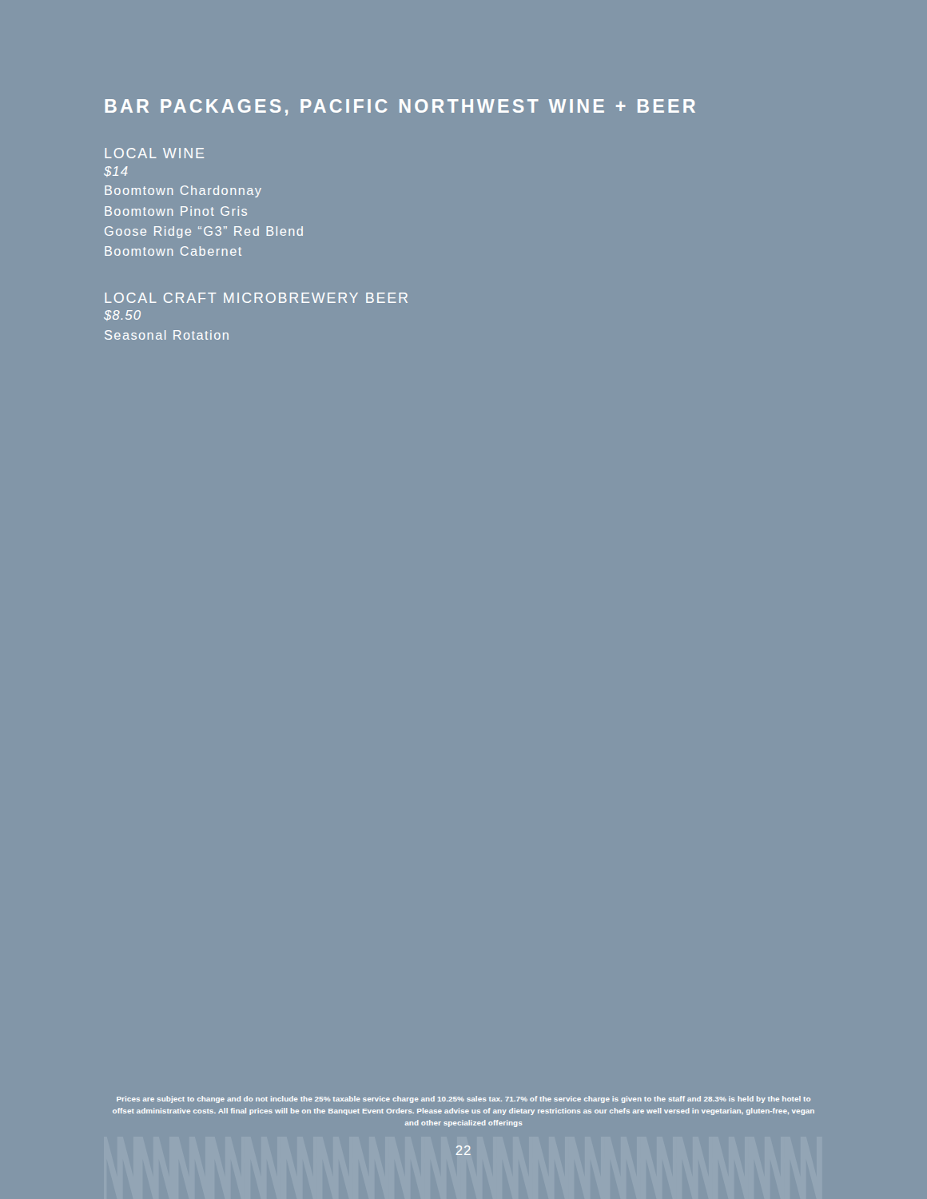Bar Packages, Pacific Northwest Wine + Beer
Local Wine
$14
Boomtown Chardonnay
Boomtown Pinot Gris
Goose Ridge “G3” Red Blend
Boomtown Cabernet
Local Craft Microbrewery Beer
$8.50
Seasonal Rotation
Prices are subject to change and do not include the 25% taxable service charge and 10.25% sales tax. 71.7% of the service charge is given to the staff and 28.3% is held by the hotel to offset administrative costs. All final prices will be on the Banquet Event Orders. Please advise us of any dietary restrictions as our chefs are well versed in vegetarian, gluten-free, vegan and other specialized offerings
22